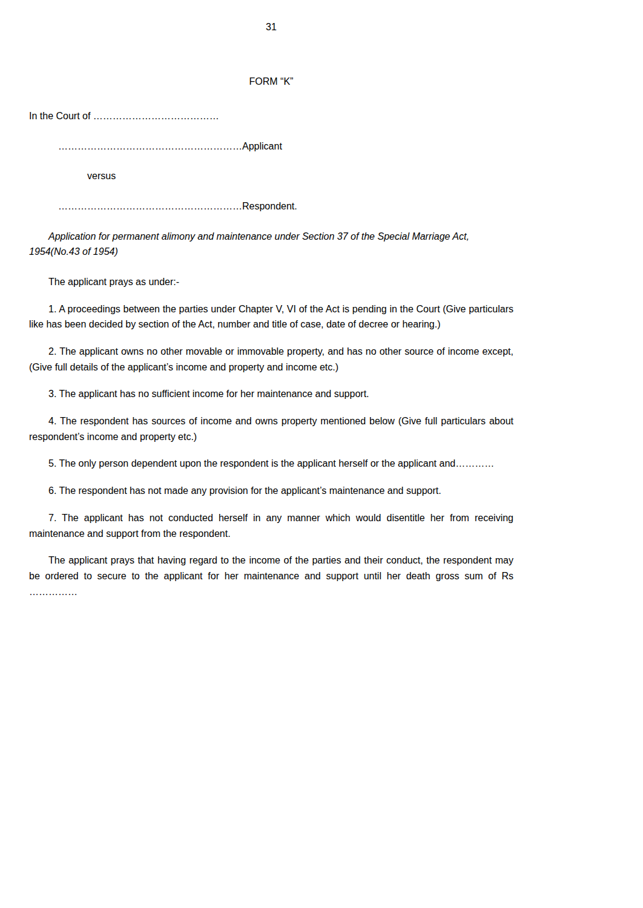31
FORM “K”
In the Court of …………………………………
…………………………………………………Applicant
versus
…………………………………………………Respondent.
Application for permanent alimony and maintenance under Section 37 of the Special Marriage Act, 1954(No.43 of 1954)
The applicant prays as under:-
1. A proceedings between the parties under Chapter V, VI of the Act is pending in the Court (Give particulars like has been decided by section of the Act, number and title of case, date of decree or hearing.)
2. The applicant owns no other movable or immovable property, and has no other source of income except, (Give full details of the applicant’s income and property and income etc.)
3. The applicant has no sufficient income for her maintenance and support.
4. The respondent has sources of income and owns property mentioned below (Give full particulars about respondent’s income and property etc.)
5. The only person dependent upon the respondent is the applicant herself or the applicant and…………
6. The respondent has not made any provision for the applicant’s maintenance and support.
7. The applicant has not conducted herself in any manner which would disentitle her from receiving maintenance and support from the respondent.
The applicant prays that having regard to the income of the parties and their conduct, the respondent may be ordered to secure to the applicant for her maintenance and support until her death gross sum of Rs ……………